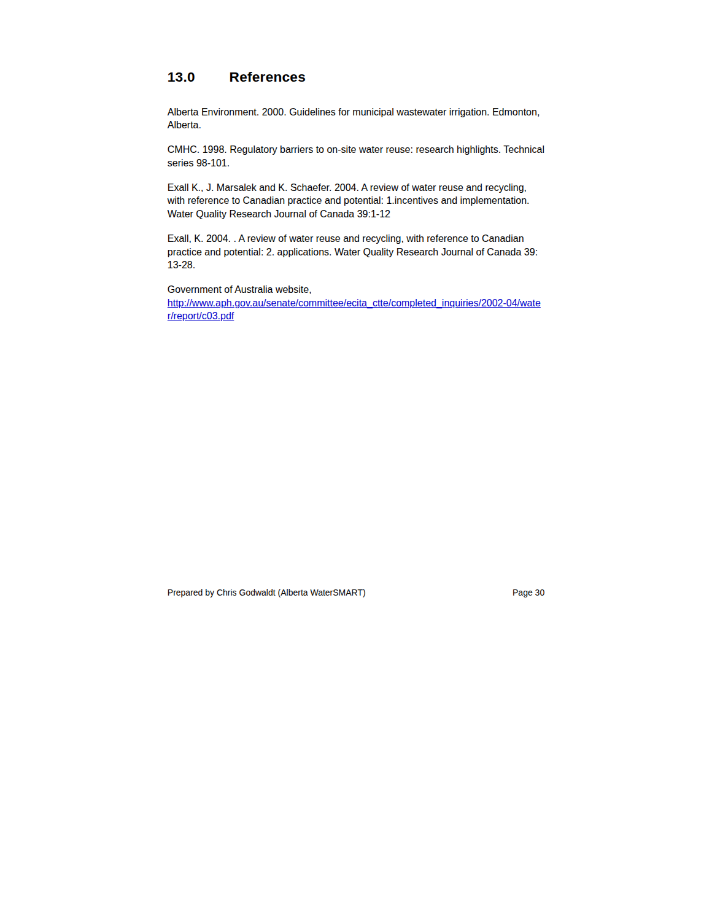13.0 References
Alberta Environment. 2000. Guidelines for municipal wastewater irrigation. Edmonton, Alberta.
CMHC. 1998. Regulatory barriers to on-site water reuse: research highlights. Technical series 98-101.
Exall K., J. Marsalek and K. Schaefer. 2004. A review of water reuse and recycling, with reference to Canadian practice and potential: 1.incentives and implementation. Water Quality Research Journal of Canada 39:1-12
Exall, K. 2004. . A review of water reuse and recycling, with reference to Canadian practice and potential: 2. applications. Water Quality Research Journal of Canada 39: 13-28.
Government of Australia website,
http://www.aph.gov.au/senate/committee/ecita_ctte/completed_inquiries/2002-04/water/report/c03.pdf
Prepared by Chris Godwaldt (Alberta WaterSMART)
Page 30